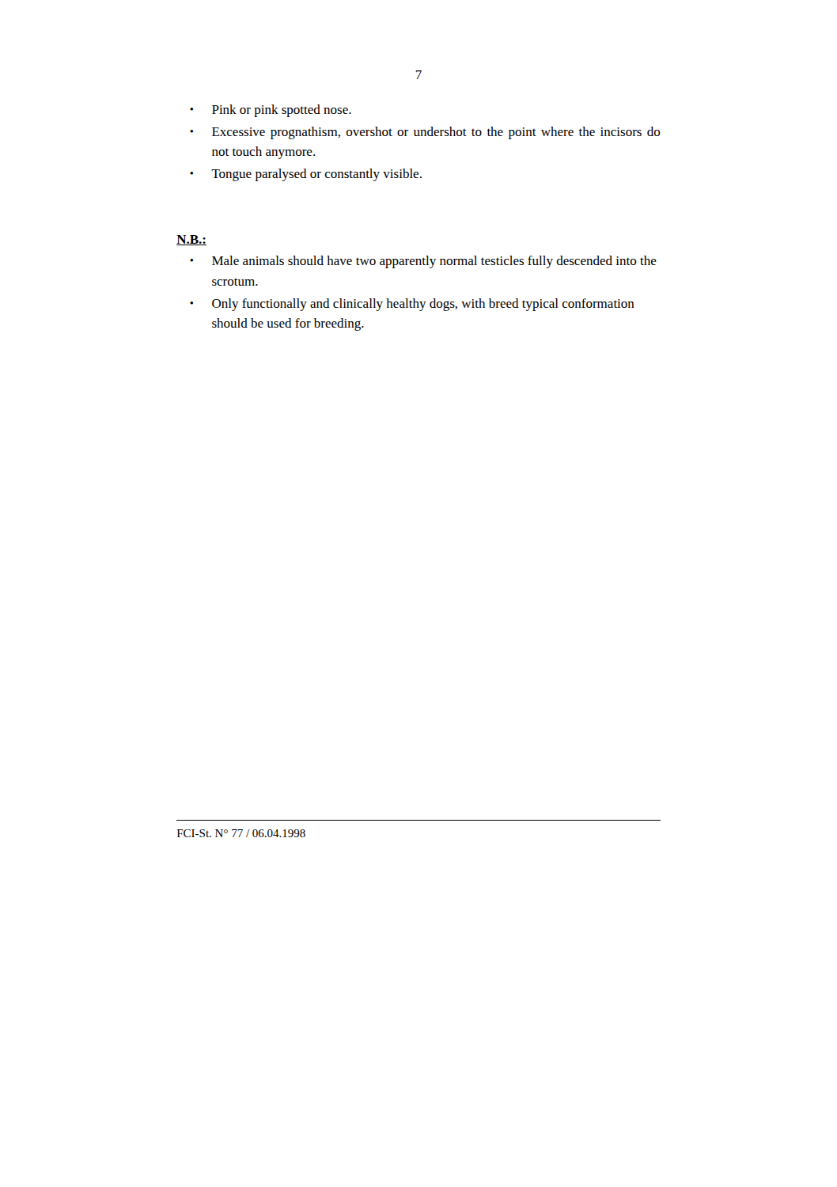7
Pink or pink spotted nose.
Excessive prognathism, overshot or undershot to the point where the incisors do not touch anymore.
Tongue paralysed or constantly visible.
N.B.:
Male animals should have two apparently normal testicles fully descended into the scrotum.
Only functionally and clinically healthy dogs, with breed typical conformation should be used for breeding.
FCI-St. N° 77 / 06.04.1998